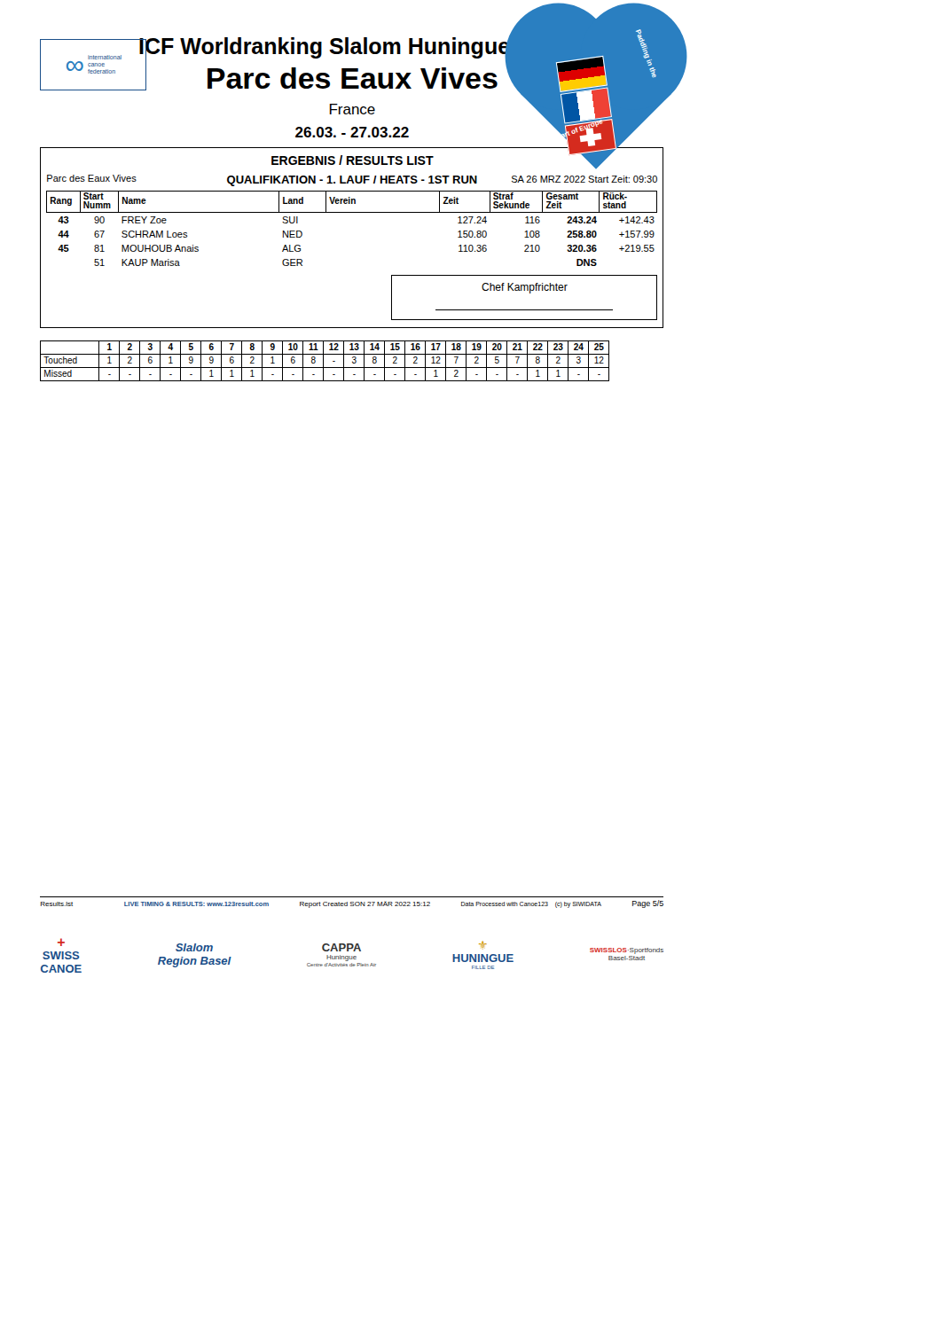∞ international
canoe
federation
Paddling in the
heart of Europe
ICF Worldranking Slalom Huningue 2022
Parc des Eaux Vives
France
26.03. - 27.03.22
ERGEBNIS / RESULTS LIST
Parc des Eaux Vives QUALIFIKATION - 1. LAUF / HEATS - 1ST RUN SA 26 MRZ 2022 Start Zeit: 09:30
| Rang | Start Numm | Name | Land | Verein | Zeit | Straf Sekunde | Gesamt Zeit | Rück- stand |
| --- | --- | --- | --- | --- | --- | --- | --- | --- |
| 43 | 90 | FREY Zoe | SUI | | 127.24 | 116 | 243.24 | +142.43 |
| 44 | 67 | SCHRAM Loes | NED | | 150.80 | 108 | 258.80 | +157.99 |
| 45 | 81 | MOUHOUB Anais | ALG | | 110.36 | 210 | 320.36 | +219.55 |
| | 51 | KAUP Marisa | GER | | | | DNS | |
Chef Kampfrichter
| | 1 | 2 | 3 | 4 | 5 | 6 | 7 | 8 | 9 | 10 | 11 | 12 | 13 | 14 | 15 | 16 | 17 | 18 | 19 | 20 | 21 | 22 | 23 | 24 | 25 |
| --- | --- | --- | --- | --- | --- | --- | --- | --- | --- | --- | --- | --- | --- | --- | --- | --- | --- | --- | --- | --- | --- | --- | --- | --- | --- |
| Touched | 1 | 2 | 6 | 1 | 9 | 9 | 6 | 2 | 1 | 6 | 8 | - | 3 | 8 | 2 | 2 | 12 | 7 | 2 | 5 | 7 | 8 | 2 | 3 | 12 |
| Missed | - | - | - | - | - | 1 | 1 | 1 | - | - | - | - | - | - | - | - | 1 | 2 | - | - | - | 1 | 1 | - | - |
Results.lst LIVE TIMING & RESULTS: www.123result.com Report Created SON 27 MÄR 2022 15:12 Data Processed with Canoe123 (c) by SIWIDATA Page 5/5
+
SWISS
CANOE
Slalom
Region Basel
CAPPA
Huningue
Centre d'Activités de Plein Air
⚜
HUNINGUE
FILLE DE
SWISSLOS·Sportfonds
Basel-Stadt